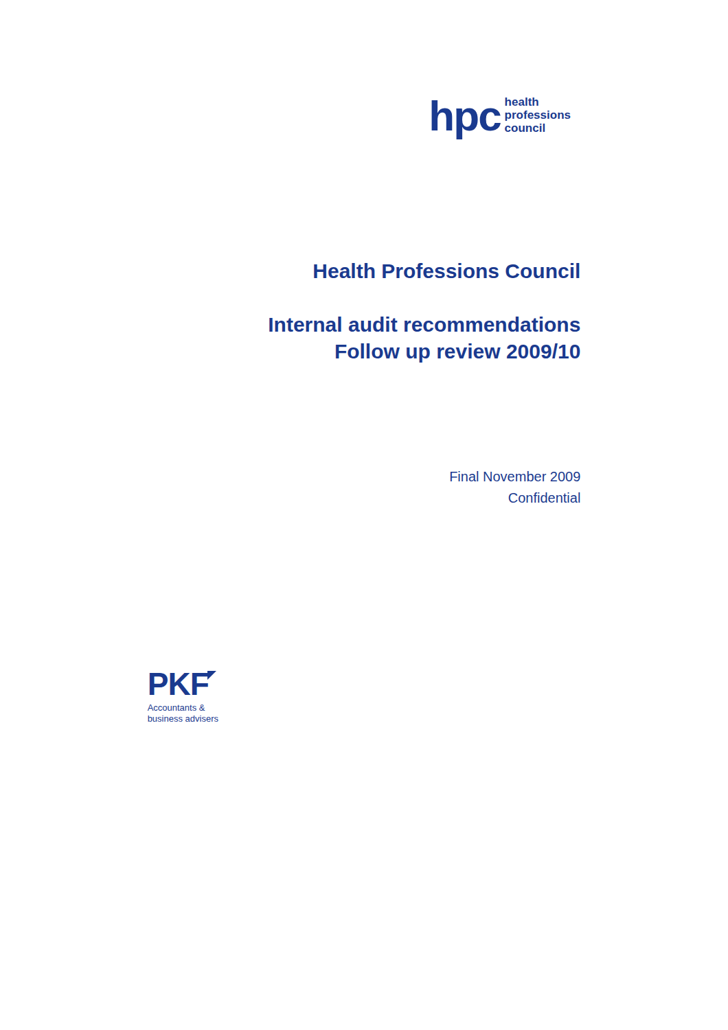hpc health
professions
council
Health Professions Council
Internal audit recommendations
Follow up review 2009/10
Final November 2009
Confidential
PKF
Accountants &
business advisers